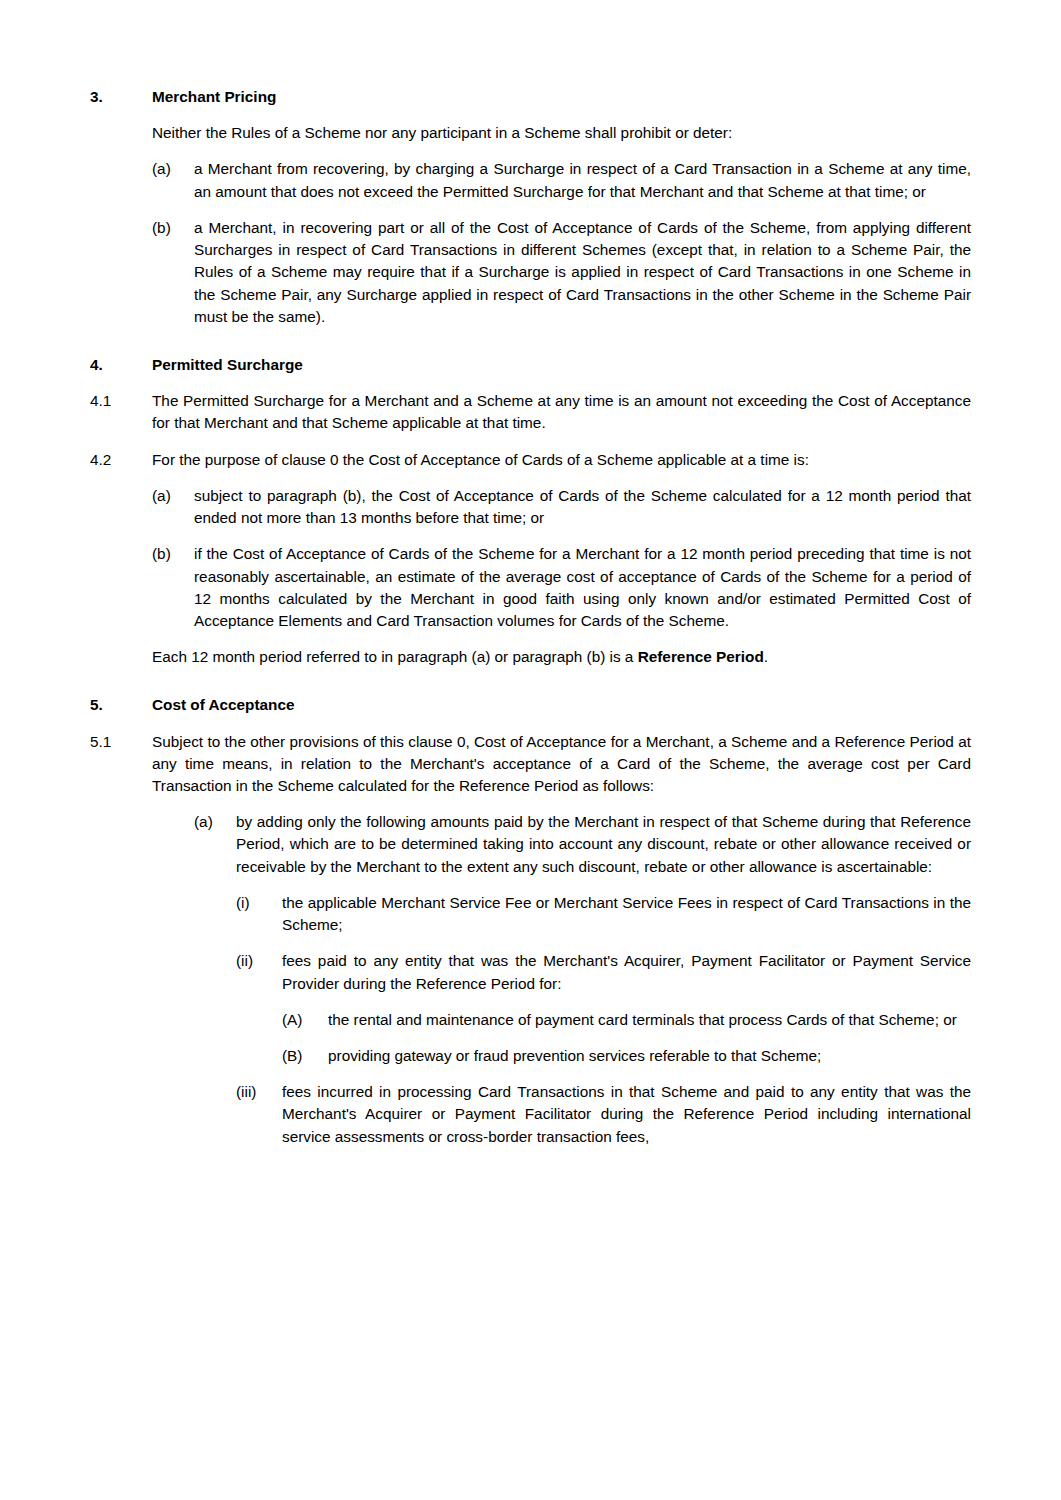3.
Merchant Pricing
Neither the Rules of a Scheme nor any participant in a Scheme shall prohibit or deter:
(a)
a Merchant from recovering, by charging a Surcharge in respect of a Card Transaction in a Scheme at any time, an amount that does not exceed the Permitted Surcharge for that Merchant and that Scheme at that time; or
(b)
a Merchant, in recovering part or all of the Cost of Acceptance of Cards of the Scheme, from applying different Surcharges in respect of Card Transactions in different Schemes (except that, in relation to a Scheme Pair, the Rules of a Scheme may require that if a Surcharge is applied in respect of Card Transactions in one Scheme in the Scheme Pair, any Surcharge applied in respect of Card Transactions in the other Scheme in the Scheme Pair must be the same).
4.
Permitted Surcharge
4.1
The Permitted Surcharge for a Merchant and a Scheme at any time is an amount not exceeding the Cost of Acceptance for that Merchant and that Scheme applicable at that time.
4.2
For the purpose of clause 0 the Cost of Acceptance of Cards of a Scheme applicable at a time is:
(a)
subject to paragraph (b), the Cost of Acceptance of Cards of the Scheme calculated for a 12 month period that ended not more than 13 months before that time; or
(b)
if the Cost of Acceptance of Cards of the Scheme for a Merchant for a 12 month period preceding that time is not reasonably ascertainable, an estimate of the average cost of acceptance of Cards of the Scheme for a period of 12 months calculated by the Merchant in good faith using only known and/or estimated Permitted Cost of Acceptance Elements and Card Transaction volumes for Cards of the Scheme.
Each 12 month period referred to in paragraph (a) or paragraph (b) is a Reference Period.
5.
Cost of Acceptance
5.1
Subject to the other provisions of this clause 0, Cost of Acceptance for a Merchant, a Scheme and a Reference Period at any time means, in relation to the Merchant's acceptance of a Card of the Scheme, the average cost per Card Transaction in the Scheme calculated for the Reference Period as follows:
(a)
by adding only the following amounts paid by the Merchant in respect of that Scheme during that Reference Period, which are to be determined taking into account any discount, rebate or other allowance received or receivable by the Merchant to the extent any such discount, rebate or other allowance is ascertainable:
(i)
the applicable Merchant Service Fee or Merchant Service Fees in respect of Card Transactions in the Scheme;
(ii)
fees paid to any entity that was the Merchant's Acquirer, Payment Facilitator or Payment Service Provider during the Reference Period for:
(A)
the rental and maintenance of payment card terminals that process Cards of that Scheme; or
(B)
providing gateway or fraud prevention services referable to that Scheme;
(iii)
fees incurred in processing Card Transactions in that Scheme and paid to any entity that was the Merchant's Acquirer or Payment Facilitator during the Reference Period including international service assessments or cross-border transaction fees,